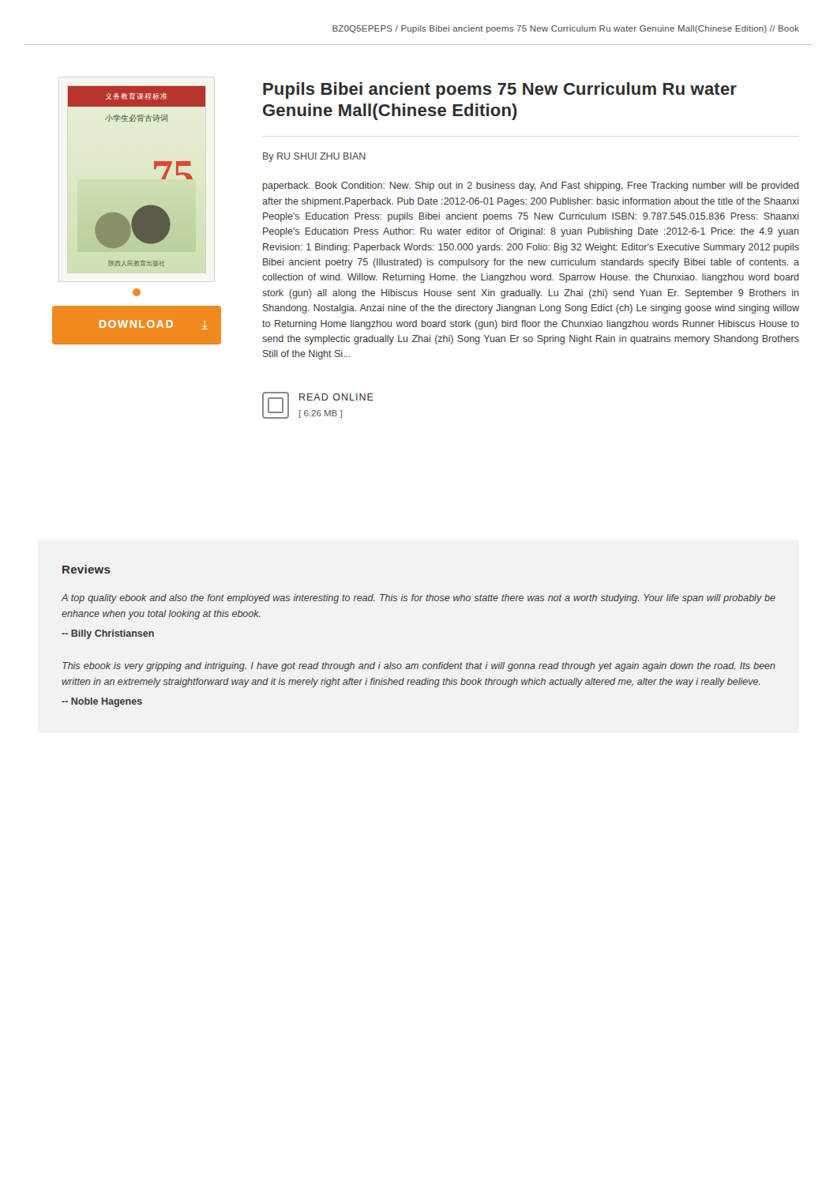BZ0Q5EPEPS / Pupils Bibei ancient poems 75 New Curriculum Ru water Genuine Mall(Chinese Edition) // Book
义务教育课程标准
小学生必背古诗词
75首
陕西人民教育出版社
DOWNLOAD ⤓
Pupils Bibei ancient poems 75 New Curriculum Ru water Genuine Mall(Chinese Edition)
By RU SHUI ZHU BIAN
paperback. Book Condition: New. Ship out in 2 business day, And Fast shipping, Free Tracking number will be provided after the shipment.Paperback. Pub Date :2012-06-01 Pages: 200 Publisher: basic information about the title of the Shaanxi People's Education Press: pupils Bibei ancient poems 75 New Curriculum ISBN: 9.787.545.015.836 Press: Shaanxi People's Education Press Author: Ru water editor of Original: 8 yuan Publishing Date :2012-6-1 Price: the 4.9 yuan Revision: 1 Binding: Paperback Words: 150.000 yards: 200 Folio: Big 32 Weight: Editor's Executive Summary 2012 pupils Bibei ancient poetry 75 (Illustrated) is compulsory for the new curriculum standards specify Bibei table of contents. a collection of wind. Willow. Returning Home. the Liangzhou word. Sparrow House. the Chunxiao. liangzhou word board stork (gun) all along the Hibiscus House sent Xin gradually. Lu Zhai (zhi) send Yuan Er. September 9 Brothers in Shandong. Nostalgia. Anzai nine of the the directory Jiangnan Long Song Edict (ch) Le singing goose wind singing willow to Returning Home liangzhou word board stork (gun) bird floor the Chunxiao liangzhou words Runner Hibiscus House to send the symplectic gradually Lu Zhai (zhi) Song Yuan Er so Spring Night Rain in quatrains memory Shandong Brothers Still of the Night Si...
READ ONLINE
[ 6.26 MB ]
Reviews
A top quality ebook and also the font employed was interesting to read. This is for those who statte there was not a worth studying. Your life span will probably be enhance when you total looking at this ebook.
-- Billy Christiansen
This ebook is very gripping and intriguing. I have got read through and i also am confident that i will gonna read through yet again again down the road. Its been written in an extremely straightforward way and it is merely right after i finished reading this book through which actually altered me, alter the way i really believe.
-- Noble Hagenes